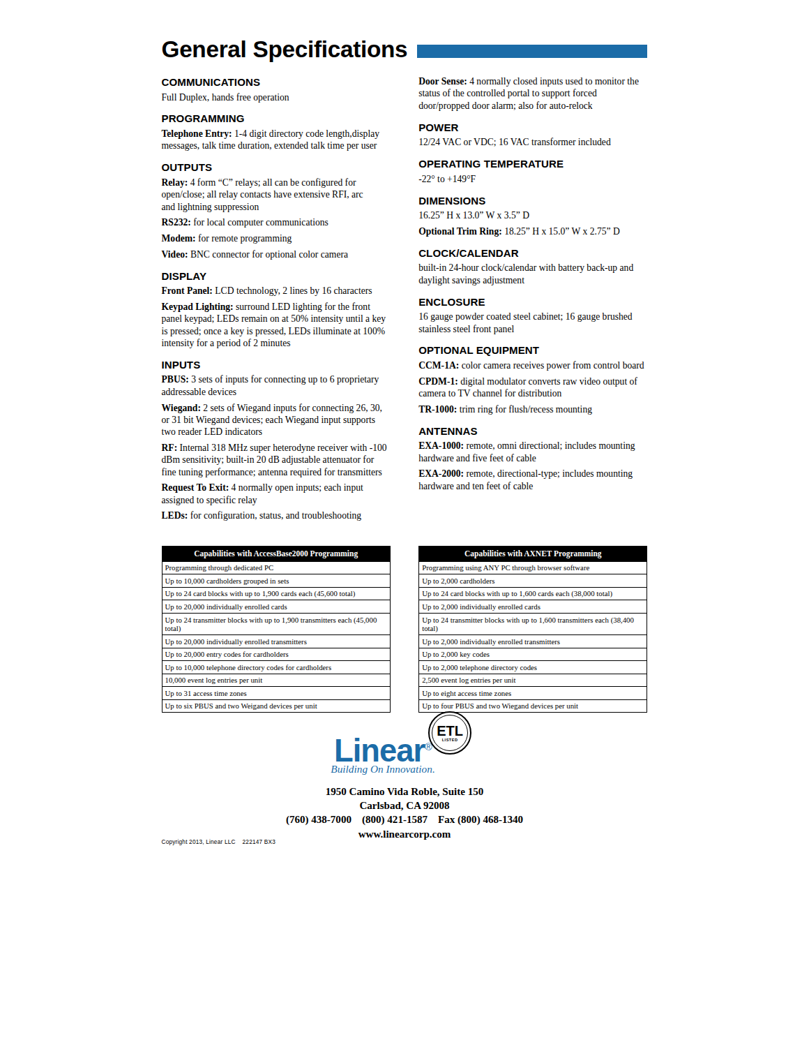General Specifications
COMMUNICATIONS
Full Duplex, hands free operation
PROGRAMMING
Telephone Entry: 1-4 digit directory code length,display messages, talk time duration, extended talk time per user
OUTPUTS
Relay: 4 form “C” relays; all can be configured for open/close; all relay contacts have extensive RFI, arc
and lightning suppression
RS232: for local computer communications
Modem: for remote programming
Video: BNC connector for optional color camera
DISPLAY
Front Panel: LCD technology, 2 lines by 16 characters
Keypad Lighting: surround LED lighting for the front panel keypad; LEDs remain on at 50% intensity until a key is pressed; once a key is pressed, LEDs illuminate at 100% intensity for a period of 2 minutes
INPUTS
PBUS: 3 sets of inputs for connecting up to 6 proprietary addressable devices
Wiegand: 2 sets of Wiegand inputs for connecting 26, 30, or 31 bit Wiegand devices; each Wiegand input supports two reader LED indicators
RF: Internal 318 MHz super heterodyne receiver with -100 dBm sensitivity; built-in 20 dB adjustable attenuator for fine tuning performance; antenna required for transmitters
Request To Exit: 4 normally open inputs; each input assigned to specific relay
LEDs: for configuration, status, and troubleshooting
Door Sense: 4 normally closed inputs used to monitor the status of the controlled portal to support forced door/propped door alarm; also for auto-relock
POWER
12/24 VAC or VDC; 16 VAC transformer included
OPERATING TEMPERATURE
-22° to +149°F
DIMENSIONS
16.25” H x 13.0” W x 3.5” D
Optional Trim Ring: 18.25” H x 15.0” W x 2.75” D
CLOCK/CALENDAR
built-in 24-hour clock/calendar with battery back-up and daylight savings adjustment
ENCLOSURE
16 gauge powder coated steel cabinet; 16 gauge brushed stainless steel front panel
OPTIONAL EQUIPMENT
CCM-1A: color camera receives power from control board
CPDM-1: digital modulator converts raw video output of camera to TV channel for distribution
TR-1000: trim ring for flush/recess mounting
ANTENNAS
EXA-1000: remote, omni directional; includes mounting hardware and five feet of cable
EXA-2000: remote, directional-type; includes mounting hardware and ten feet of cable
| Capabilities with AccessBase2000 Programming |
| --- |
| Programming through dedicated PC |
| Up to 10,000 cardholders grouped in sets |
| Up to 24 card blocks with up to 1,900 cards each (45,600 total) |
| Up to 20,000 individually enrolled cards |
| Up to 24 transmitter blocks with up to 1,900 transmitters each (45,000 total) |
| Up to 20,000 individually enrolled transmitters |
| Up to 20,000 entry codes for cardholders |
| Up to 10,000 telephone directory codes for cardholders |
| 10,000 event log entries per unit |
| Up to 31 access time zones |
| Up to six PBUS and two Weigand devices per unit |
| Capabilities with AXNET Programming |
| --- |
| Programming using ANY PC through browser software |
| Up to 2,000 cardholders |
| Up to 24 card blocks with up to 1,600 cards each (38,000 total) |
| Up to 2,000 individually enrolled cards |
| Up to 24 transmitter blocks with up to 1,600 transmitters each (38,400 total) |
| Up to 2,000 individually enrolled transmitters |
| Up to 2,000 key codes |
| Up to 2,000 telephone directory codes |
| 2,500 event log entries per unit |
| Up to eight access time zones |
| Up to four PBUS and two Wiegand devices per unit |
Linear®
Building On Innovation.
ETL
LISTED
1950 Camino Vida Roble, Suite 150
Carlsbad, CA 92008
(760) 438-7000 (800) 421-1587 Fax (800) 468-1340
www.linearcorp.com
Copyright 2013, Linear LLC 222147 BX3